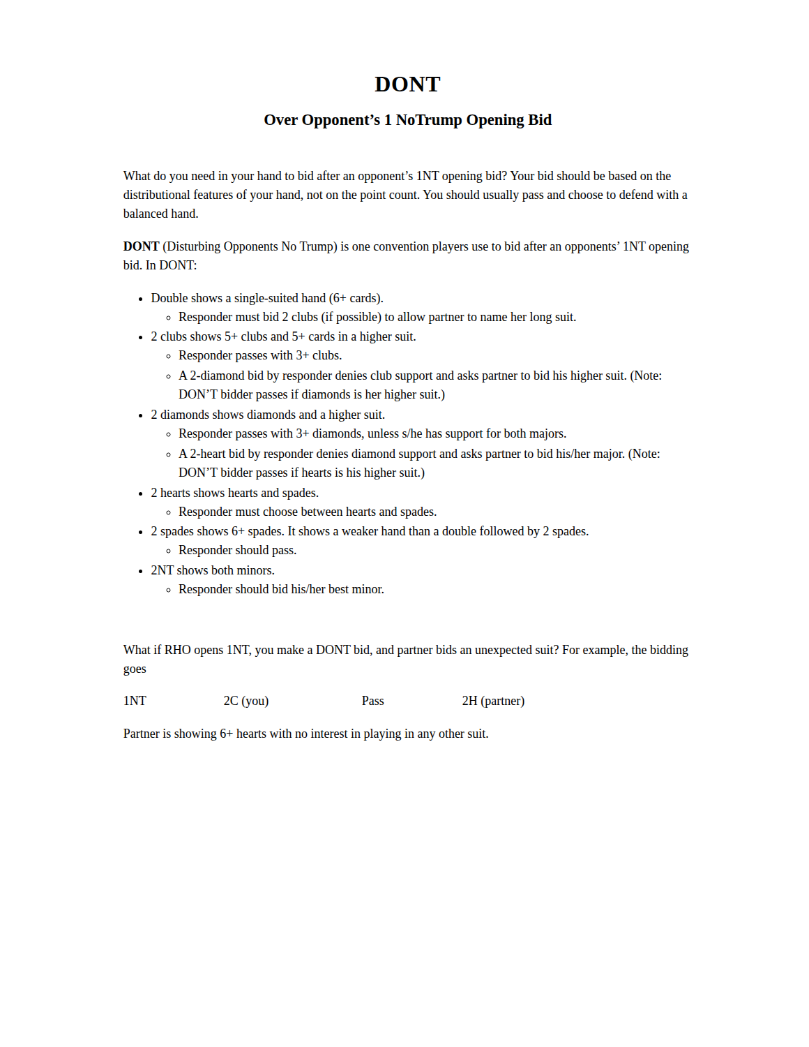DONT
Over Opponent’s 1 NoTrump Opening Bid
What do you need in your hand to bid after an opponent’s 1NT opening bid? Your bid should be based on the distributional features of your hand, not on the point count. You should usually pass and choose to defend with a balanced hand.
DONT (Disturbing Opponents No Trump) is one convention players use to bid after an opponents’ 1NT opening bid. In DONT:
Double shows a single-suited hand (6+ cards).
Responder must bid 2 clubs (if possible) to allow partner to name her long suit.
2 clubs shows 5+ clubs and 5+ cards in a higher suit.
Responder passes with 3+ clubs.
A 2-diamond bid by responder denies club support and asks partner to bid his higher suit. (Note: DON’T bidder passes if diamonds is her higher suit.)
2 diamonds shows diamonds and a higher suit.
Responder passes with 3+ diamonds, unless s/he has support for both majors.
A 2-heart bid by responder denies diamond support and asks partner to bid his/her major. (Note: DON’T bidder passes if hearts is his higher suit.)
2 hearts shows hearts and spades.
Responder must choose between hearts and spades.
2 spades shows 6+ spades. It shows a weaker hand than a double followed by 2 spades.
Responder should pass.
2NT shows both minors.
Responder should bid his/her best minor.
What if RHO opens 1NT, you make a DONT bid, and partner bids an unexpected suit? For example, the bidding goes
1NT 2C (you) Pass 2H (partner)
Partner is showing 6+ hearts with no interest in playing in any other suit.